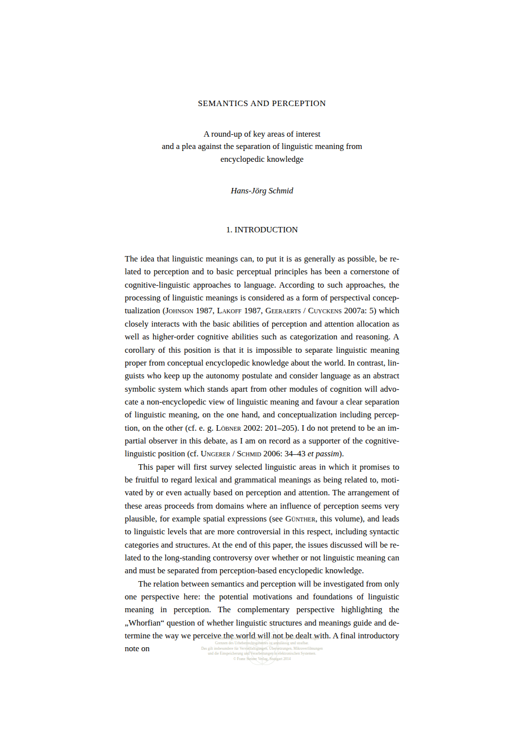SEMANTICS AND PERCEPTION
A round-up of key areas of interest
and a plea against the separation of linguistic meaning from
encyclopedic knowledge
Hans-Jörg Schmid
1. INTRODUCTION
The idea that linguistic meanings can, to put it is as generally as possible, be related to perception and to basic perceptual principles has been a cornerstone of cognitive-linguistic approaches to language. According to such approaches, the processing of linguistic meanings is considered as a form of perspectival conceptualization (Johnson 1987, Lakoff 1987, Geeraerts / Cuyckens 2007a: 5) which closely interacts with the basic abilities of perception and attention allocation as well as higher-order cognitive abilities such as categorization and reasoning. A corollary of this position is that it is impossible to separate linguistic meaning proper from conceptual encyclopedic knowledge about the world. In contrast, linguists who keep up the autonomy postulate and consider language as an abstract symbolic system which stands apart from other modules of cognition will advocate a non-encyclopedic view of linguistic meaning and favour a clear separation of linguistic meaning, on the one hand, and conceptualization including perception, on the other (cf. e. g. Löbner 2002: 201–205). I do not pretend to be an impartial observer in this debate, as I am on record as a supporter of the cognitive-linguistic position (cf. Ungerer / Schmid 2006: 34–43 et passim).
This paper will first survey selected linguistic areas in which it promises to be fruitful to regard lexical and grammatical meanings as being related to, motivated by or even actually based on perception and attention. The arrangement of these areas proceeds from domains where an influence of perception seems very plausible, for example spatial expressions (see Günther, this volume), and leads to linguistic levels that are more controversial in this respect, including syntactic categories and structures. At the end of this paper, the issues discussed will be related to the long-standing controversy over whether or not linguistic meaning can and must be separated from perception-based encyclopedic knowledge.
The relation between semantics and perception will be investigated from only one perspective here: the potential motivations and foundations of linguistic meaning in perception. The complementary perspective highlighting the „Whorfian“ question of whether linguistic structures and meanings guide and determine the way we perceive the world will not be dealt with. A final introductory note on
Urheberrechtlich geschütztes Material. Jede Verwertung außerhalb der engen
Grenzen des Urheberrechtsgesetzes ist unzulässig und strafbar.
Das gilt insbesondere für Vervielfaltigungen, Übersetzungen, Mikroverfilmungen
und die Einspeicherung und Verarbeitungen in elektronischen Systemen.
© Franz Steiner Verlag, Stuttgart 2014